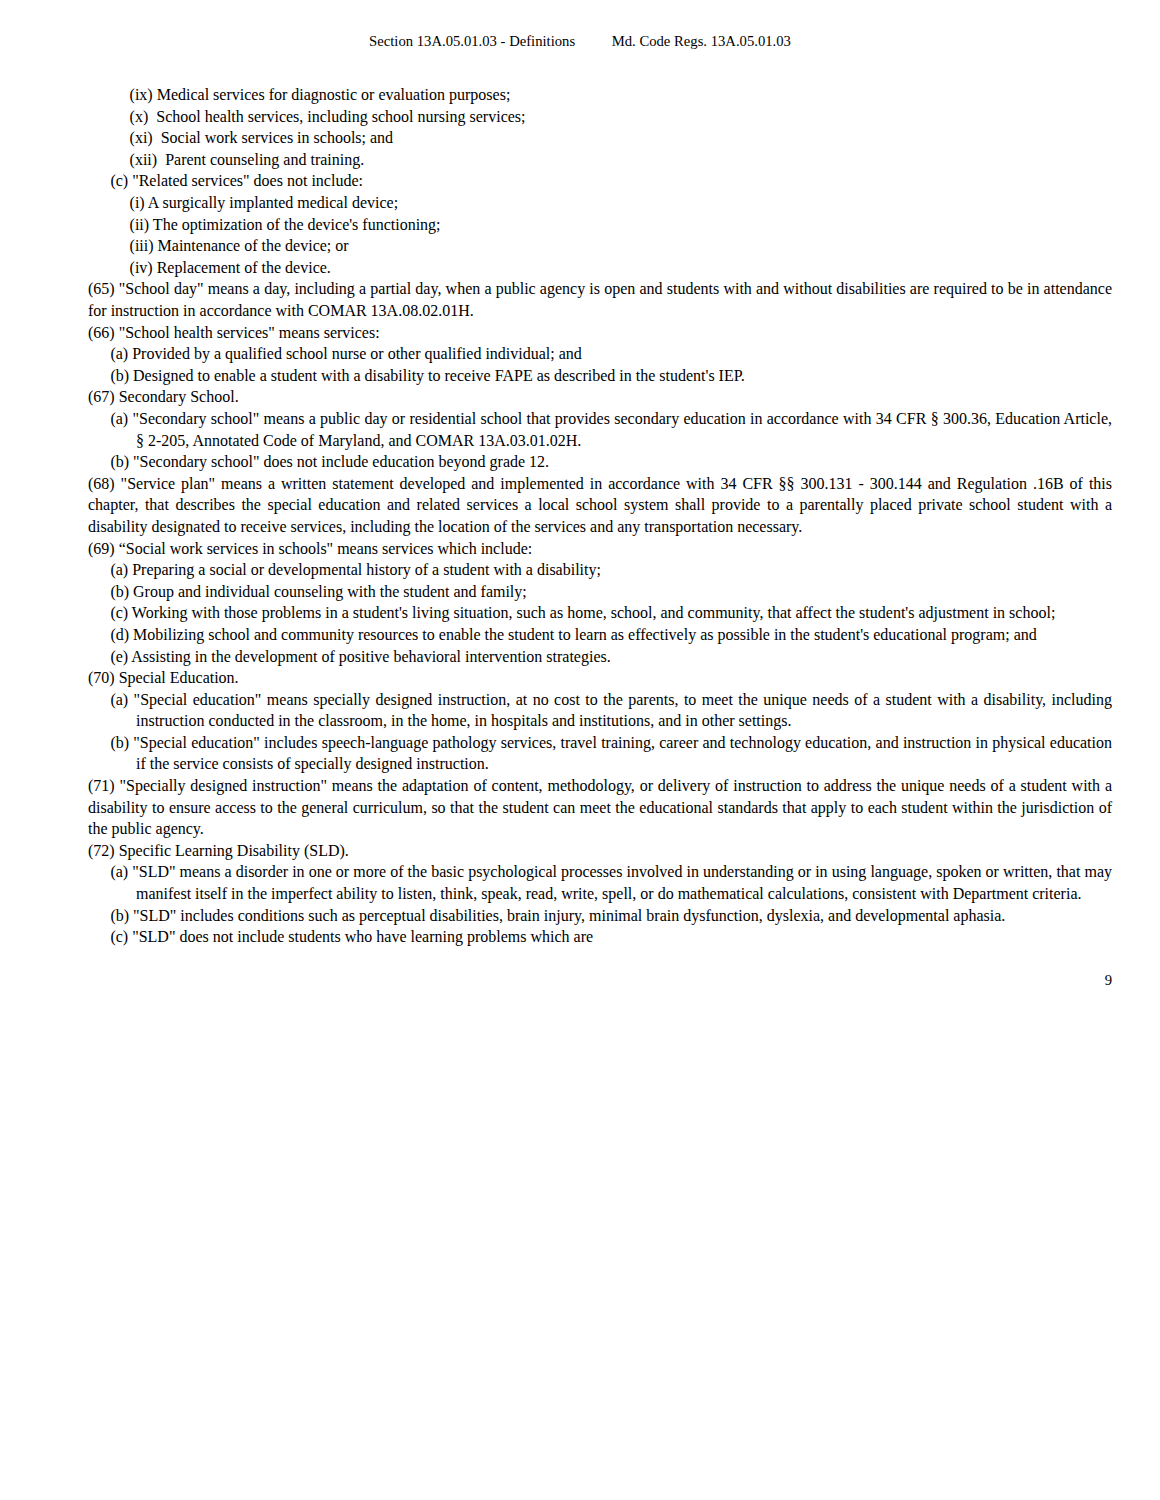Section 13A.05.01.03 - Definitions Md. Code Regs. 13A.05.01.03
(ix) Medical services for diagnostic or evaluation purposes;
(x) School health services, including school nursing services;
(xi) Social work services in schools; and
(xii) Parent counseling and training.
(c) "Related services" does not include:
(i) A surgically implanted medical device;
(ii) The optimization of the device's functioning;
(iii) Maintenance of the device; or
(iv) Replacement of the device.
(65) "School day" means a day, including a partial day, when a public agency is open and students with and without disabilities are required to be in attendance for instruction in accordance with COMAR 13A.08.02.01H.
(66) "School health services" means services:
(a) Provided by a qualified school nurse or other qualified individual; and
(b) Designed to enable a student with a disability to receive FAPE as described in the student's IEP.
(67) Secondary School.
(a) "Secondary school" means a public day or residential school that provides secondary education in accordance with 34 CFR § 300.36, Education Article, § 2-205, Annotated Code of Maryland, and COMAR 13A.03.01.02H.
(b) "Secondary school" does not include education beyond grade 12.
(68) "Service plan" means a written statement developed and implemented in accordance with 34 CFR §§ 300.131 - 300.144 and Regulation .16B of this chapter, that describes the special education and related services a local school system shall provide to a parentally placed private school student with a disability designated to receive services, including the location of the services and any transportation necessary.
(69) “Social work services in schools" means services which include:
(a) Preparing a social or developmental history of a student with a disability;
(b) Group and individual counseling with the student and family;
(c) Working with those problems in a student's living situation, such as home, school, and community, that affect the student's adjustment in school;
(d) Mobilizing school and community resources to enable the student to learn as effectively as possible in the student's educational program; and
(e) Assisting in the development of positive behavioral intervention strategies.
(70) Special Education.
(a) "Special education" means specially designed instruction, at no cost to the parents, to meet the unique needs of a student with a disability, including instruction conducted in the classroom, in the home, in hospitals and institutions, and in other settings.
(b) "Special education" includes speech-language pathology services, travel training, career and technology education, and instruction in physical education if the service consists of specially designed instruction.
(71) "Specially designed instruction" means the adaptation of content, methodology, or delivery of instruction to address the unique needs of a student with a disability to ensure access to the general curriculum, so that the student can meet the educational standards that apply to each student within the jurisdiction of the public agency.
(72) Specific Learning Disability (SLD).
(a) "SLD" means a disorder in one or more of the basic psychological processes involved in understanding or in using language, spoken or written, that may manifest itself in the imperfect ability to listen, think, speak, read, write, spell, or do mathematical calculations, consistent with Department criteria.
(b) "SLD" includes conditions such as perceptual disabilities, brain injury, minimal brain dysfunction, dyslexia, and developmental aphasia.
(c) "SLD" does not include students who have learning problems which are
9